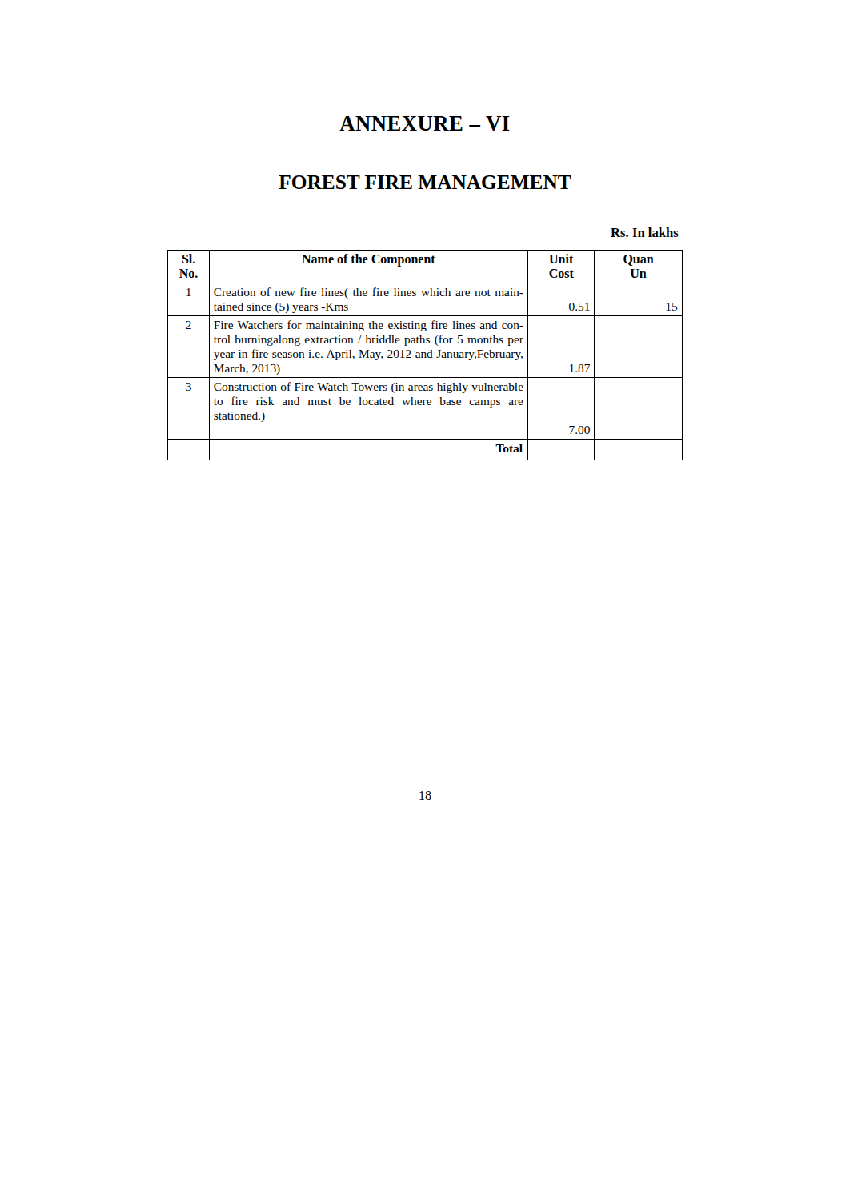ANNEXURE – VI
FOREST FIRE MANAGEMENT
Rs. In lakhs
| Sl. No. | Name of the Component | Unit Cost | Quan Un |
| --- | --- | --- | --- |
| 1 | Creation of new fire lines( the fire lines which are not maintained since (5) years -Kms | 0.51 | 15 |
| 2 | Fire Watchers for maintaining the existing fire lines and control burningalong extraction / briddle paths (for 5 months per year in fire season i.e. April, May, 2012 and January,February, March, 2013) | 1.87 | |
| 3 | Construction of Fire Watch Towers (in areas highly vulnerable to fire risk and must be located where base camps are stationed.) | 7.00 | |
| | Total | | |
18